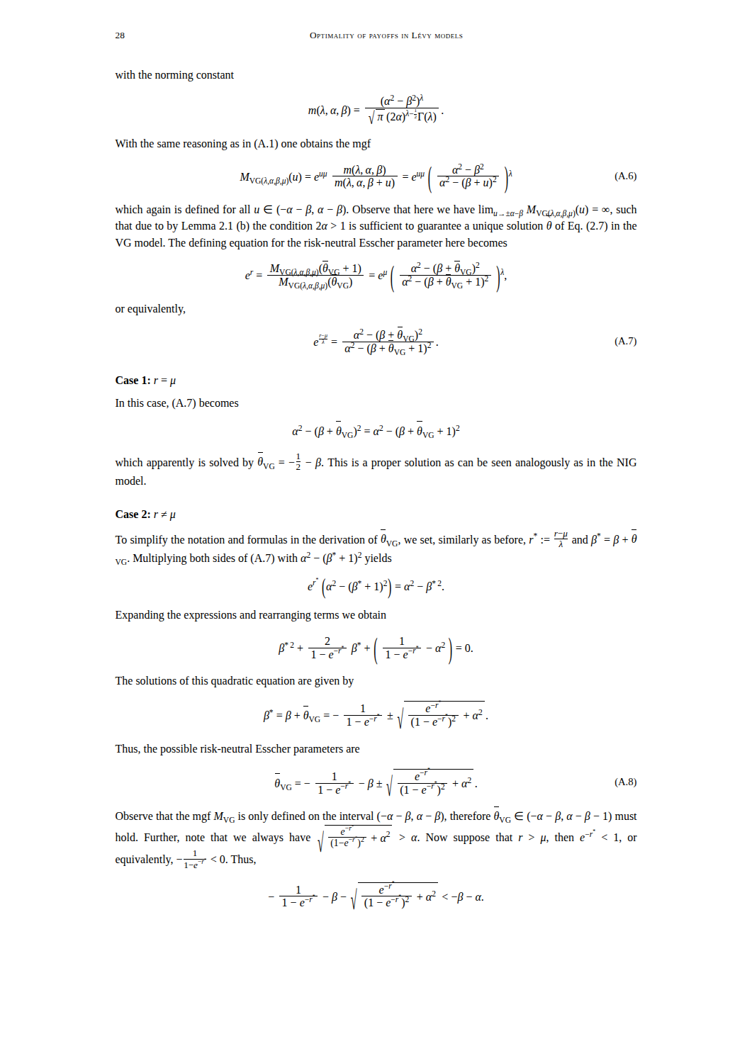28 Optimality of payoffs in Lévy models
with the norming constant
m(λ, α, β) = (α2 − β2)λ π(2α)λ−12Γ(λ) .
With the same reasoning as in (A.1) one obtains the mgf
MVG(λ,α,β,μ)(u) = euμ m(λ, α, β) m(λ, α, β + u) = euμ ( α2 − β2 α2 − (β + u)2 )λ (A.6)
which again is defined for all u ∈ (−α − β, α − β). Observe that here we have limu→±α−β MVG(λ,α,β,μ)(u) = ∞, such that due to by Lemma 2.1 (b) the condition 2α > 1 is sufficient to guarantee a unique solution θ of Eq. (2.7) in the VG model. The defining equation for the risk-neutral Esscher parameter here becomes
er = MVG(λ,α,β,μ)(θVG + 1) MVG(λ,α,β,μ)(θVG) = eμ ( α2 − (β + θVG)2 α2 − (β + θVG + 1)2 )λ,
or equivalently,
er−μ λ = α2 − (β + θVG)2 α2 − (β + θVG + 1)2 . (A.7)
Case 1: r = μ
In this case, (A.7) becomes
α2 − (β + θVG)2 = α2 − (β + θVG + 1)2
which apparently is solved by θVG = −12 − β. This is a proper solution as can be seen analogously as in the NIG model.
Case 2: r ≠ μ
To simplify the notation and formulas in the derivation of θVG, we set, similarly as before, r* := r−μ λ and β* = β + θVG. Multiplying both sides of (A.7) with α2 − (β* + 1)2 yields
er* (α2 − (β* + 1)2) = α2 − β* 2.
Expanding the expressions and rearranging terms we obtain
β* 2 + 2 1 − e−r* β* + ( 1 1 − e−r* − α2 ) = 0.
The solutions of this quadratic equation are given by
β* = β + θVG = − 1 1 − e−r* ± e−r* (1 − e−r*)2 + α2 .
Thus, the possible risk-neutral Esscher parameters are
θVG = − 1 1 − e−r* − β ± e−r* (1 − e−r*)2 + α2 . (A.8)
Observe that the mgf MVG is only defined on the interval (−α − β, α − β), therefore θVG ∈ (−α − β, α − β − 1) must hold. Further, note that we always have e−r*(1−e−r*)2 + α2 > α. Now suppose that r > μ, then e−r* < 1, or equivalently, −11−e−r* < 0. Thus,
− 1 1 − e−r* − β − e−r* (1 − e−r*)2 + α2 < −β − α.